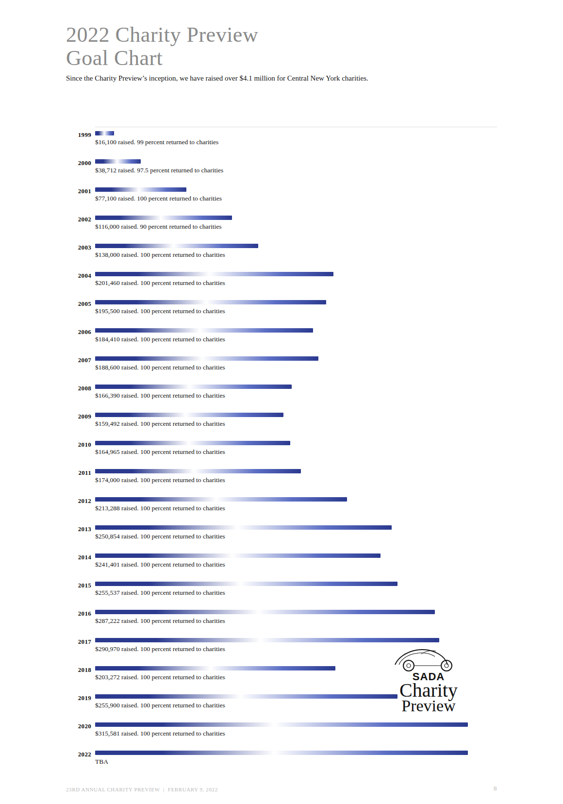2022 Charity Preview
Goal Chart
Since the Charity Preview’s inception, we have raised over $4.1 million for Central New York charities.
1999
$16,100 raised. 99 percent returned to charities
2000
$38,712 raised. 97.5 percent returned to charities
2001
$77,100 raised. 100 percent returned to charities
2002
$116,000 raised. 90 percent returned to charities
2003
$138,000 raised. 100 percent returned to charities
2004
$201,460 raised. 100 percent returned to charities
2005
$195,500 raised. 100 percent returned to charities
2006
$184,410 raised. 100 percent returned to charities
2007
$188,600 raised. 100 percent returned to charities
2008
$166,390 raised. 100 percent returned to charities
2009
$159,492 raised. 100 percent returned to charities
2010
$164,965 raised. 100 percent returned to charities
2011
$174,000 raised. 100 percent returned to charities
2012
$213,288 raised. 100 percent returned to charities
2013
$250,854 raised. 100 percent returned to charities
2014
$241,401 raised. 100 percent returned to charities
2015
$255,537 raised. 100 percent returned to charities
2016
$287,222 raised. 100 percent returned to charities
2017
$290,970 raised. 100 percent returned to charities
2018
$203,272 raised. 100 percent returned to charities
2019
$255,900 raised. 100 percent returned to charities
2020
$315,581 raised. 100 percent returned to charities
2022
TBA
SADA
Charity
Preview
23RD ANNUAL CHARITY PREVIEW | FEBRUARY 9, 2022
8